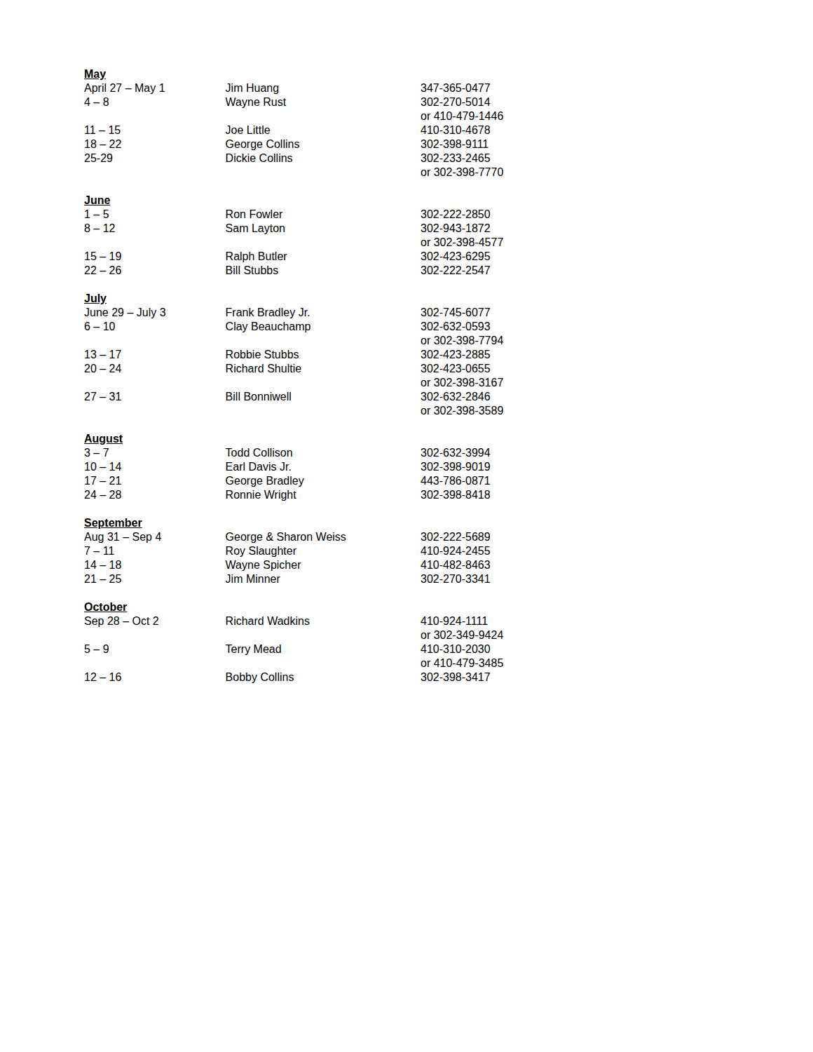| May | | |
| April 27 – May 1 | Jim Huang | 347-365-0477 |
| 4 – 8 | Wayne Rust | 302-270-5014 |
| | | or 410-479-1446 |
| 11 – 15 | Joe Little | 410-310-4678 |
| 18 – 22 | George Collins | 302-398-9111 |
| 25-29 | Dickie Collins | 302-233-2465 |
| | | or 302-398-7770 |
| June | | |
| 1 – 5 | Ron Fowler | 302-222-2850 |
| 8 – 12 | Sam Layton | 302-943-1872 |
| | | or 302-398-4577 |
| 15 – 19 | Ralph Butler | 302-423-6295 |
| 22 – 26 | Bill Stubbs | 302-222-2547 |
| July | | |
| June 29 – July 3 | Frank Bradley Jr. | 302-745-6077 |
| 6 – 10 | Clay Beauchamp | 302-632-0593 |
| | | or 302-398-7794 |
| 13 – 17 | Robbie Stubbs | 302-423-2885 |
| 20 – 24 | Richard Shultie | 302-423-0655 |
| | | or 302-398-3167 |
| 27 – 31 | Bill Bonniwell | 302-632-2846 |
| | | or 302-398-3589 |
| August | | |
| 3 – 7 | Todd Collison | 302-632-3994 |
| 10 – 14 | Earl Davis Jr. | 302-398-9019 |
| 17 – 21 | George Bradley | 443-786-0871 |
| 24 – 28 | Ronnie Wright | 302-398-8418 |
| September | | |
| Aug 31 – Sep 4 | George & Sharon Weiss | 302-222-5689 |
| 7 – 11 | Roy Slaughter | 410-924-2455 |
| 14 – 18 | Wayne Spicher | 410-482-8463 |
| 21 – 25 | Jim Minner | 302-270-3341 |
| October | | |
| Sep 28 – Oct 2 | Richard Wadkins | 410-924-1111 |
| | | or 302-349-9424 |
| 5 – 9 | Terry Mead | 410-310-2030 |
| | | or 410-479-3485 |
| 12 – 16 | Bobby Collins | 302-398-3417 |